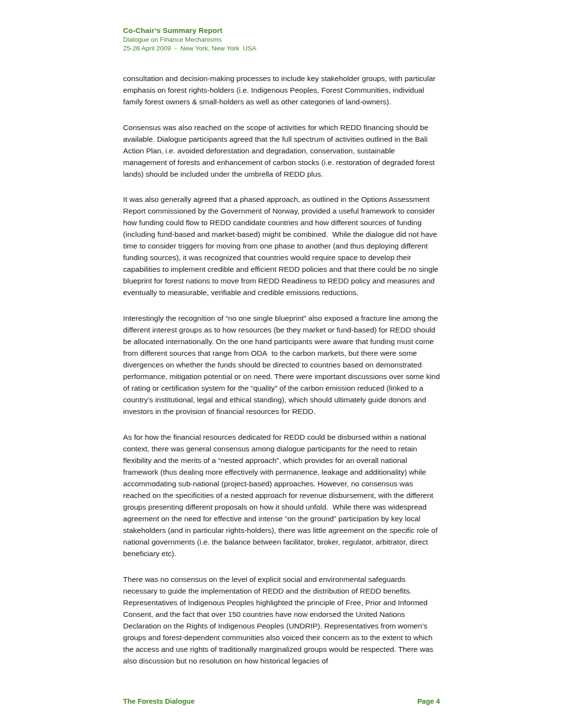Co-Chair’s Summary Report
Dialogue on Finance Mechanisms
25-26 April 2009 - New York, New York USA
consultation and decision-making processes to include key stakeholder groups, with particular emphasis on forest rights-holders (i.e. Indigenous Peoples, Forest Communities, individual family forest owners & small-holders as well as other categories of land-owners).
Consensus was also reached on the scope of activities for which REDD financing should be available. Dialogue participants agreed that the full spectrum of activities outlined in the Bali Action Plan, i.e. avoided deforestation and degradation, conservation, sustainable management of forests and enhancement of carbon stocks (i.e. restoration of degraded forest lands) should be included under the umbrella of REDD plus.
It was also generally agreed that a phased approach, as outlined in the Options Assessment Report commissioned by the Government of Norway, provided a useful framework to consider how funding could flow to REDD candidate countries and how different sources of funding (including fund-based and market-based) might be combined. While the dialogue did not have time to consider triggers for moving from one phase to another (and thus deploying different funding sources), it was recognized that countries would require space to develop their capabilities to implement credible and efficient REDD policies and that there could be no single blueprint for forest nations to move from REDD Readiness to REDD policy and measures and eventually to measurable, verifiable and credible emissions reductions.
Interestingly the recognition of “no one single blueprint” also exposed a fracture line among the different interest groups as to how resources (be they market or fund-based) for REDD should be allocated internationally. On the one hand participants were aware that funding must come from different sources that range from ODA to the carbon markets, but there were some divergences on whether the funds should be directed to countries based on demonstrated performance, mitigation potential or on need. There were important discussions over some kind of rating or certification system for the “quality” of the carbon emission reduced (linked to a country’s institutional, legal and ethical standing), which should ultimately guide donors and investors in the provision of financial resources for REDD.
As for how the financial resources dedicated for REDD could be disbursed within a national context, there was general consensus among dialogue participants for the need to retain flexibility and the merits of a “nested approach”, which provides for an overall national framework (thus dealing more effectively with permanence, leakage and additionality) while accommodating sub-national (project-based) approaches. However, no consensus was reached on the specificities of a nested approach for revenue disbursement, with the different groups presenting different proposals on how it should unfold. While there was widespread agreement on the need for effective and intense “on the ground” participation by key local stakeholders (and in particular rights-holders), there was little agreement on the specific role of national governments (i.e. the balance between facilitator, broker, regulator, arbitrator, direct beneficiary etc).
There was no consensus on the level of explicit social and environmental safeguards necessary to guide the implementation of REDD and the distribution of REDD benefits. Representatives of Indigenous Peoples highlighted the principle of Free, Prior and Informed Consent, and the fact that over 150 countries have now endorsed the United Nations Declaration on the Rights of Indigenous Peoples (UNDRIP). Representatives from women’s groups and forest-dependent communities also voiced their concern as to the extent to which the access and use rights of traditionally marginalized groups would be respected. There was also discussion but no resolution on how historical legacies of
The Forests Dialogue
Page 4